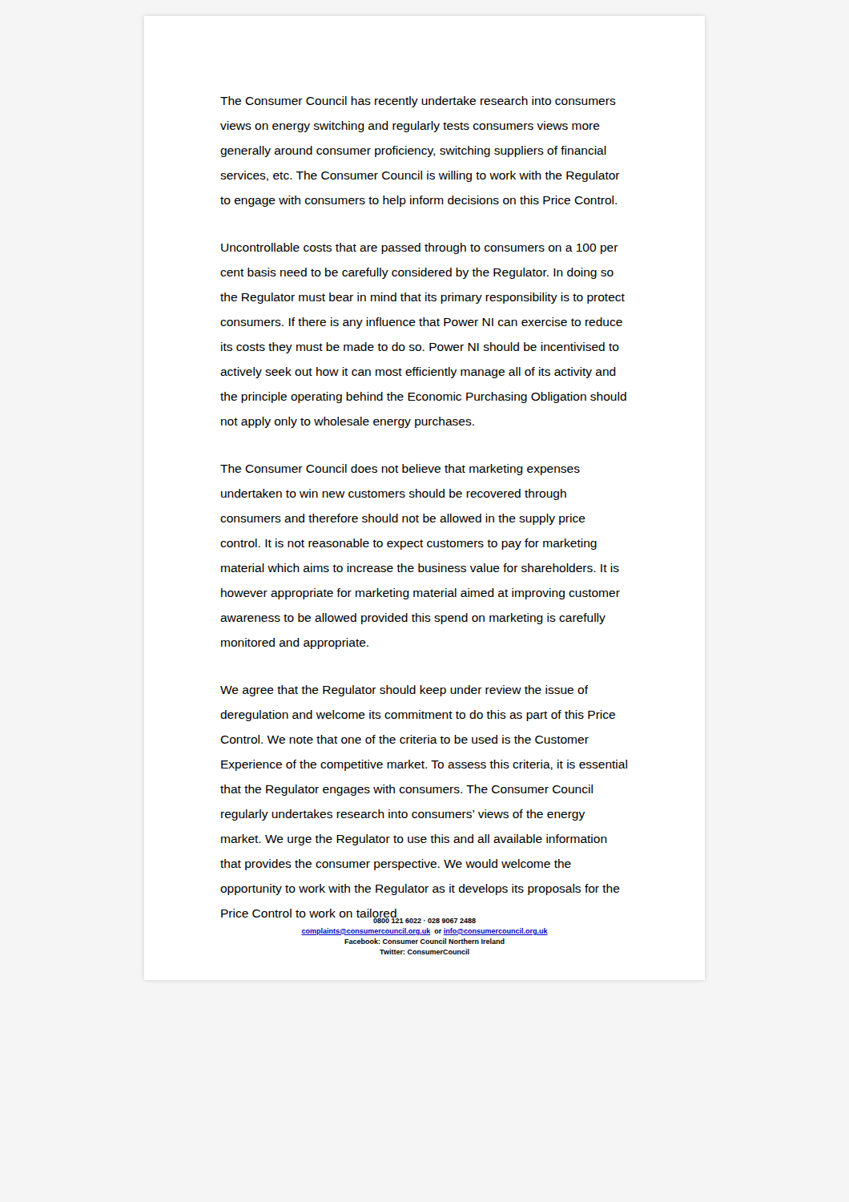The Consumer Council has recently undertake research into consumers views on energy switching and regularly tests consumers views more generally around consumer proficiency, switching suppliers of financial services, etc. The Consumer Council is willing to work with the Regulator to engage with consumers to help inform decisions on this Price Control.
Uncontrollable costs that are passed through to consumers on a 100 per cent basis need to be carefully considered by the Regulator. In doing so the Regulator must bear in mind that its primary responsibility is to protect consumers. If there is any influence that Power NI can exercise to reduce its costs they must be made to do so. Power NI should be incentivised to actively seek out how it can most efficiently manage all of its activity and the principle operating behind the Economic Purchasing Obligation should not apply only to wholesale energy purchases.
The Consumer Council does not believe that marketing expenses undertaken to win new customers should be recovered through consumers and therefore should not be allowed in the supply price control. It is not reasonable to expect customers to pay for marketing material which aims to increase the business value for shareholders. It is however appropriate for marketing material aimed at improving customer awareness to be allowed provided this spend on marketing is carefully monitored and appropriate.
We agree that the Regulator should keep under review the issue of deregulation and welcome its commitment to do this as part of this Price Control. We note that one of the criteria to be used is the Customer Experience of the competitive market. To assess this criteria, it is essential that the Regulator engages with consumers. The Consumer Council regularly undertakes research into consumers’ views of the energy market. We urge the Regulator to use this and all available information that provides the consumer perspective. We would welcome the opportunity to work with the Regulator as it develops its proposals for the Price Control to work on tailored
0800 121 6022 · 028 9067 2488
complaints@consumercouncil.org.uk or info@consumercouncil.org.uk
Facebook: Consumer Council Northern Ireland
Twitter: ConsumerCouncil